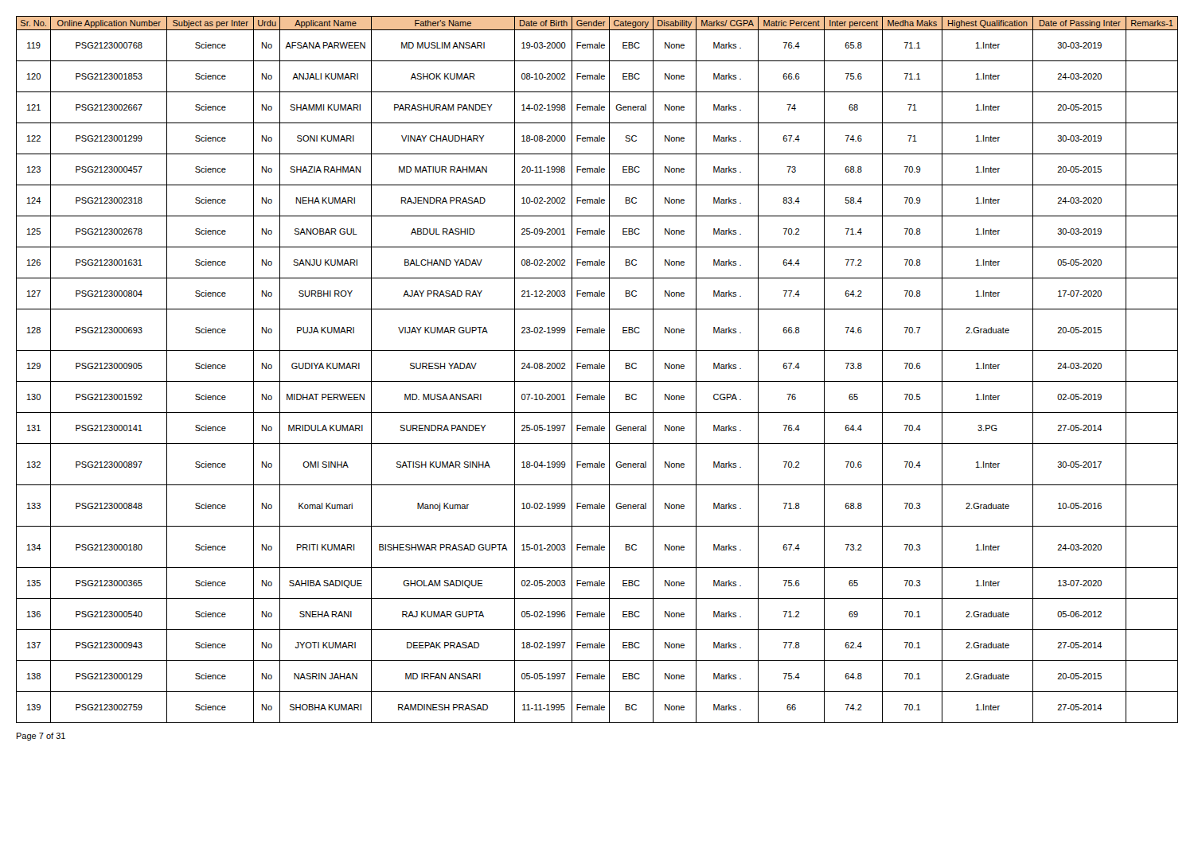| Sr. No. | Online Application Number | Subject as per Inter | Urdu | Applicant Name | Father's Name | Date of Birth | Gender | Category | Disability | Marks/ CGPA | Matric Percent | Inter percent | Medha Maks | Highest Qualification | Date of Passing Inter | Remarks-1 |
| --- | --- | --- | --- | --- | --- | --- | --- | --- | --- | --- | --- | --- | --- | --- | --- | --- |
| 119 | PSG2123000768 | Science | No | AFSANA PARWEEN | MD MUSLIM ANSARI | 19-03-2000 | Female | EBC | None | Marks . | 76.4 | 65.8 | 71.1 | 1.Inter | 30-03-2019 | |
| 120 | PSG2123001853 | Science | No | ANJALI KUMARI | ASHOK KUMAR | 08-10-2002 | Female | EBC | None | Marks . | 66.6 | 75.6 | 71.1 | 1.Inter | 24-03-2020 | |
| 121 | PSG2123002667 | Science | No | SHAMMI KUMARI | PARASHURAM PANDEY | 14-02-1998 | Female | General | None | Marks . | 74 | 68 | 71 | 1.Inter | 20-05-2015 | |
| 122 | PSG2123001299 | Science | No | SONI KUMARI | VINAY CHAUDHARY | 18-08-2000 | Female | SC | None | Marks . | 67.4 | 74.6 | 71 | 1.Inter | 30-03-2019 | |
| 123 | PSG2123000457 | Science | No | SHAZIA RAHMAN | MD MATIUR RAHMAN | 20-11-1998 | Female | EBC | None | Marks . | 73 | 68.8 | 70.9 | 1.Inter | 20-05-2015 | |
| 124 | PSG2123002318 | Science | No | NEHA KUMARI | RAJENDRA PRASAD | 10-02-2002 | Female | BC | None | Marks . | 83.4 | 58.4 | 70.9 | 1.Inter | 24-03-2020 | |
| 125 | PSG2123002678 | Science | No | SANOBAR GUL | ABDUL RASHID | 25-09-2001 | Female | EBC | None | Marks . | 70.2 | 71.4 | 70.8 | 1.Inter | 30-03-2019 | |
| 126 | PSG2123001631 | Science | No | SANJU KUMARI | BALCHAND YADAV | 08-02-2002 | Female | BC | None | Marks . | 64.4 | 77.2 | 70.8 | 1.Inter | 05-05-2020 | |
| 127 | PSG2123000804 | Science | No | SURBHI ROY | AJAY PRASAD RAY | 21-12-2003 | Female | BC | None | Marks . | 77.4 | 64.2 | 70.8 | 1.Inter | 17-07-2020 | |
| 128 | PSG2123000693 | Science | No | PUJA KUMARI | VIJAY KUMAR GUPTA | 23-02-1999 | Female | EBC | None | Marks . | 66.8 | 74.6 | 70.7 | 2.Graduate | 20-05-2015 | |
| 129 | PSG2123000905 | Science | No | GUDIYA KUMARI | SURESH YADAV | 24-08-2002 | Female | BC | None | Marks . | 67.4 | 73.8 | 70.6 | 1.Inter | 24-03-2020 | |
| 130 | PSG2123001592 | Science | No | MIDHAT PERWEEN | MD. MUSA ANSARI | 07-10-2001 | Female | BC | None | CGPA . | 76 | 65 | 70.5 | 1.Inter | 02-05-2019 | |
| 131 | PSG2123000141 | Science | No | MRIDULA KUMARI | SURENDRA PANDEY | 25-05-1997 | Female | General | None | Marks . | 76.4 | 64.4 | 70.4 | 3.PG | 27-05-2014 | |
| 132 | PSG2123000897 | Science | No | OMI SINHA | SATISH KUMAR SINHA | 18-04-1999 | Female | General | None | Marks . | 70.2 | 70.6 | 70.4 | 1.Inter | 30-05-2017 | |
| 133 | PSG2123000848 | Science | No | Komal Kumari | Manoj Kumar | 10-02-1999 | Female | General | None | Marks . | 71.8 | 68.8 | 70.3 | 2.Graduate | 10-05-2016 | |
| 134 | PSG2123000180 | Science | No | PRITI KUMARI | BISHESHWAR PRASAD GUPTA | 15-01-2003 | Female | BC | None | Marks . | 67.4 | 73.2 | 70.3 | 1.Inter | 24-03-2020 | |
| 135 | PSG2123000365 | Science | No | SAHIBA SADIQUE | GHOLAM SADIQUE | 02-05-2003 | Female | EBC | None | Marks . | 75.6 | 65 | 70.3 | 1.Inter | 13-07-2020 | |
| 136 | PSG2123000540 | Science | No | SNEHA RANI | RAJ KUMAR GUPTA | 05-02-1996 | Female | EBC | None | Marks . | 71.2 | 69 | 70.1 | 2.Graduate | 05-06-2012 | |
| 137 | PSG2123000943 | Science | No | JYOTI KUMARI | DEEPAK PRASAD | 18-02-1997 | Female | EBC | None | Marks . | 77.8 | 62.4 | 70.1 | 2.Graduate | 27-05-2014 | |
| 138 | PSG2123000129 | Science | No | NASRIN JAHAN | MD IRFAN ANSARI | 05-05-1997 | Female | EBC | None | Marks . | 75.4 | 64.8 | 70.1 | 2.Graduate | 20-05-2015 | |
| 139 | PSG2123002759 | Science | No | SHOBHA KUMARI | RAMDINESH PRASAD | 11-11-1995 | Female | BC | None | Marks . | 66 | 74.2 | 70.1 | 1.Inter | 27-05-2014 | |
Page 7 of 31